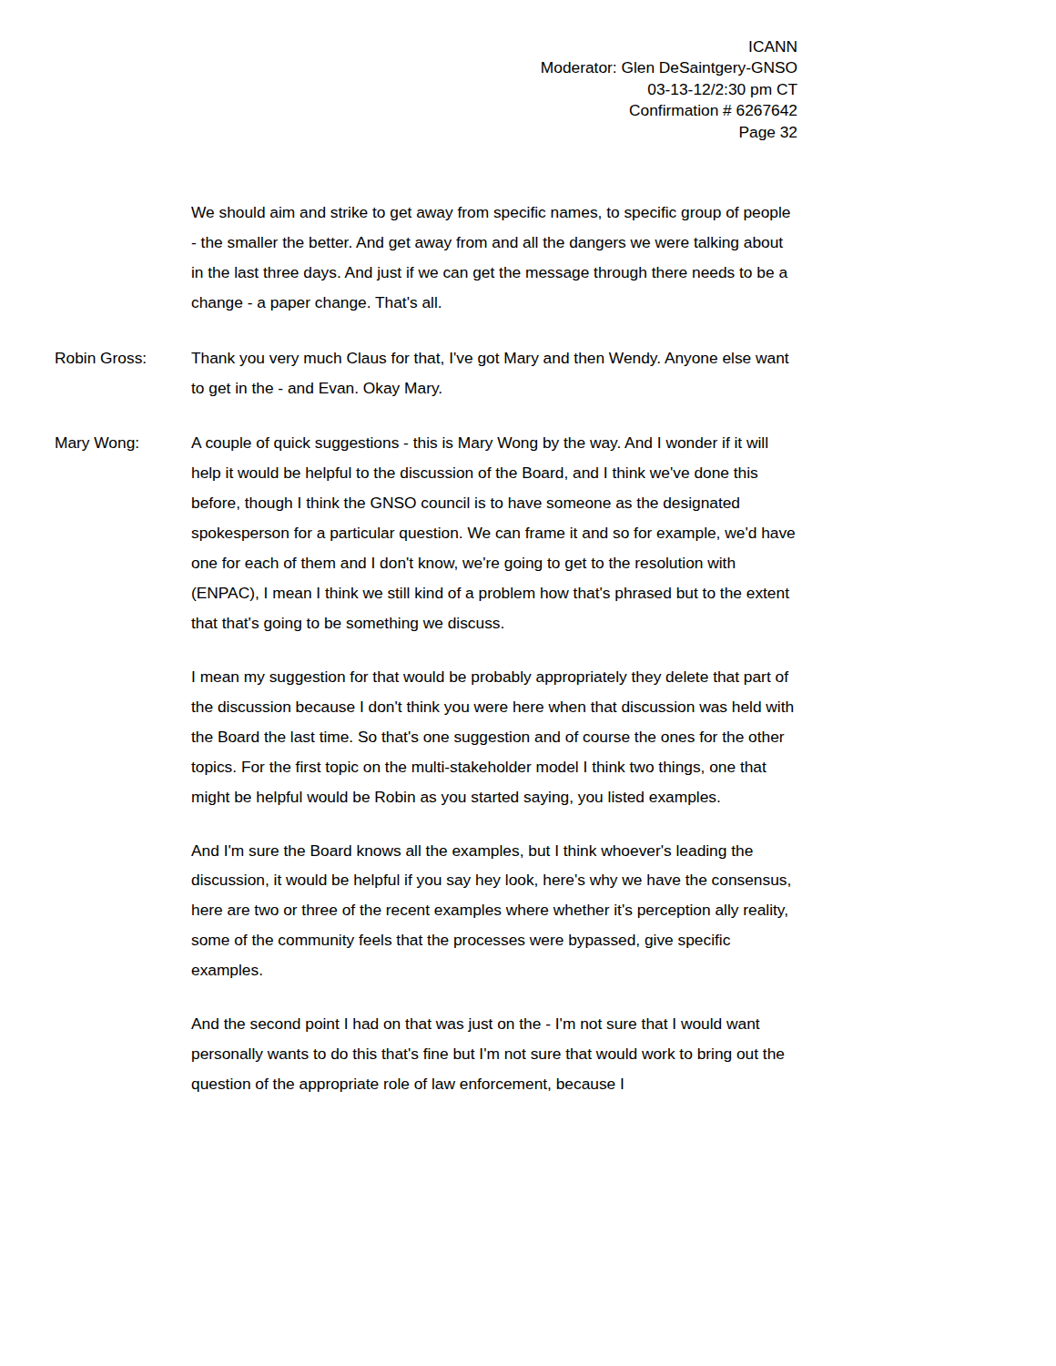ICANN
Moderator: Glen DeSaintgery-GNSO
03-13-12/2:30 pm CT
Confirmation # 6267642
Page 32
We should aim and strike to get away from specific names, to specific group of people - the smaller the better. And get away from and all the dangers we were talking about in the last three days. And just if we can get the message through there needs to be a change - a paper change. That's all.
Robin Gross:
Thank you very much Claus for that, I've got Mary and then Wendy. Anyone else want to get in the - and Evan. Okay Mary.
Mary Wong:
A couple of quick suggestions - this is Mary Wong by the way. And I wonder if it will help it would be helpful to the discussion of the Board, and I think we've done this before, though I think the GNSO council is to have someone as the designated spokesperson for a particular question. We can frame it and so for example, we'd have one for each of them and I don't know, we're going to get to the resolution with (ENPAC), I mean I think we still kind of a problem how that's phrased but to the extent that that's going to be something we discuss.
I mean my suggestion for that would be probably appropriately they delete that part of the discussion because I don't think you were here when that discussion was held with the Board the last time. So that's one suggestion and of course the ones for the other topics. For the first topic on the multi-stakeholder model I think two things, one that might be helpful would be Robin as you started saying, you listed examples.
And I'm sure the Board knows all the examples, but I think whoever's leading the discussion, it would be helpful if you say hey look, here's why we have the consensus, here are two or three of the recent examples where whether it's perception ally reality, some of the community feels that the processes were bypassed, give specific examples.
And the second point I had on that was just on the - I'm not sure that I would want personally wants to do this that's fine but I'm not sure that would work to bring out the question of the appropriate role of law enforcement, because I